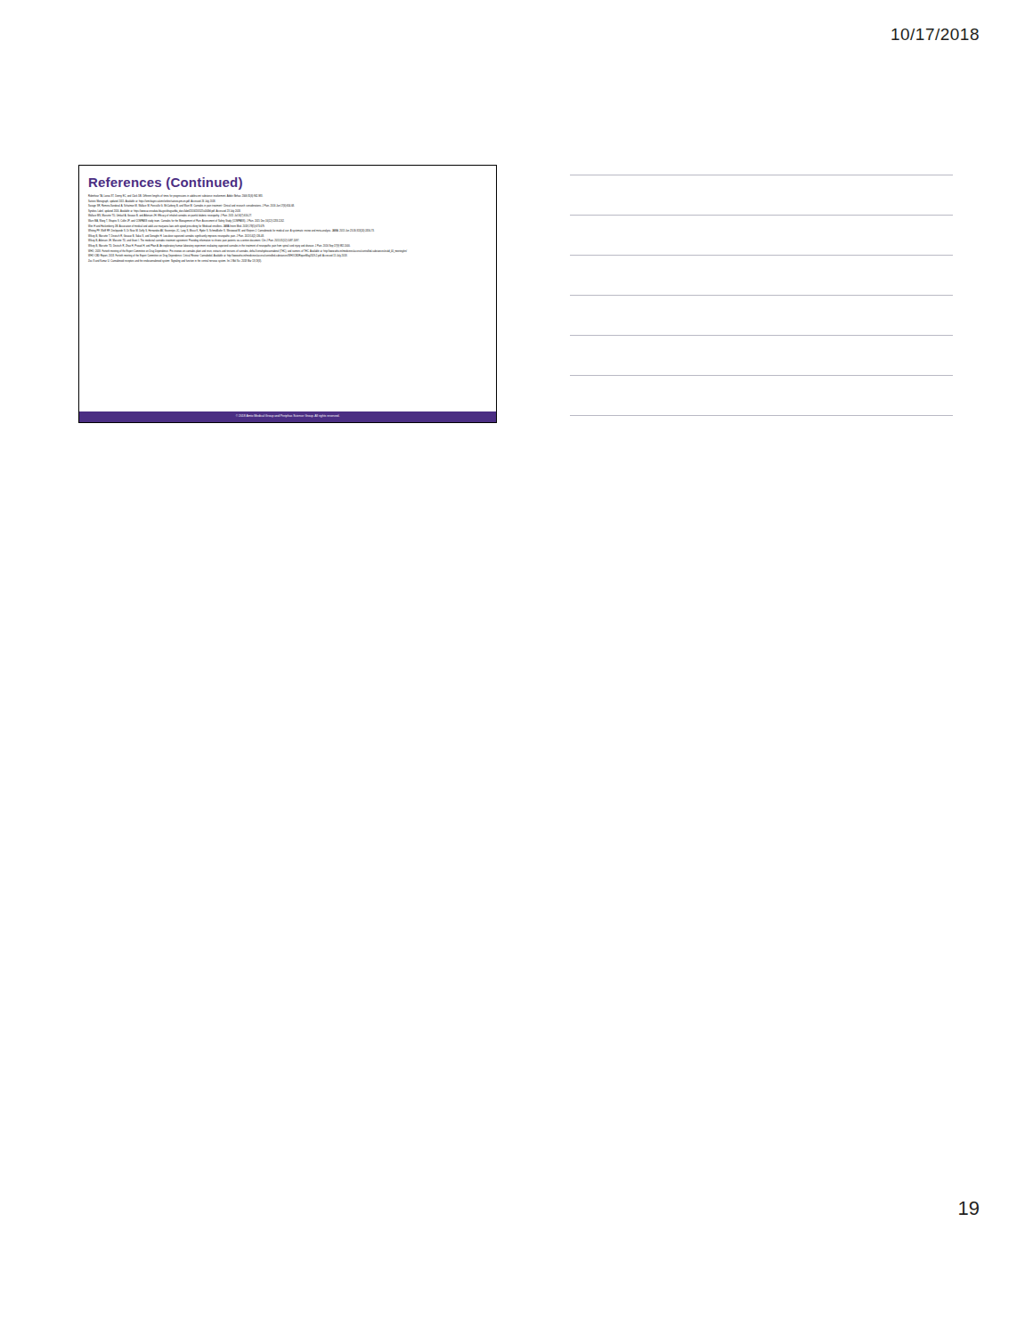10/17/2018
References (Continued)
Ridenhour TA, Lanza ST, Donny EC, and Clark DB. Different lengths of times for progressions in adolescent substance involvement. Addict Behav. 2006;31(6):962-983.
Sativex Monograph, updated 2015. Available at: https://omr.bayer.ca/omr/online/sativex-pm-en.pdf. Accessed 26 July 2018.
Savage SR, Romero-Sandoval A, Schatman M, Wallace M, Fanciullo G, McCarberg B, and Ware M. Cannabis in pain treatment: Clinical and research considerations. J Pain. 2016 Jun;17(6):654-68.
Syndros Label, updated 2016. Available at: https://www.accessdata.fda.gov/drugsatfda_docs/label/2016/205525s000lbl.pdf. Accessed 23 July 2018.
Wallace MS, Marcotte TD, Umlauf A, Gouaux B, and Atkinson JH. Efficacy of inhaled cannabis on painful diabetic neuropathy. J Pain. 2015 Jul;16(7):616-27.
Ware MA, Wang T, Shapiro S, Collet JP, and COMPASS study team. Cannabis for the Management of Pain: Assessment of Safety Study (COMPASS). J Pain. 2015 Dec;16(12):1233-1242.
Wen H and Hockenberry JM. Association of medical and adult-use marijuana laws with opioid prescribing for Medicaid enrollees. JAMA Intern Med. 2018;178(5):673-679.
Whiting PF, Wolff RF, Deshpande S, Di Nisio M, Duffy S, Hernandez AV, Keurentjes JC, Lang S, Misso K, Ryder S, Schmidlkofer S, Westwood M, and Kleijnen J. Cannabinoids for medical use: A systematic review and meta-analysis. JAMA. 2015 Jun 23-30;313(24):2456-73.
Wilsey B, Marcotte T, Deutsch R, Gouaux B, Sakai S, and Donaghe H. Low-dose vaporized cannabis significantly improves neuropathic pain. J Pain. 2013;14(2):136-48.
Wilsey B, Atkinson JH, Marcotte TD, and Grant I. The medicinal cannabis treatment agreement: Providing information to chronic pain patients via a written document. Clin J Pain. 2015;31(12):1087-1097.
Wilsey B, Marcotte TD, Deutsch R, Zhao H, Prasad H, and Phan A. An exploratory human laboratory experiment evaluating vaporized cannabis in the treatment of neuropathic pain from spinal cord injury and disease. J Pain. 2016 Sep;17(9):982-1000.
WHO, 2018. Fortieth meeting of the Expert Committee on Drug Dependence. Pre-reviews on cannabis plant and resin, extracts and tinctures of cannabis, delta-9-tetrahydrocannabinol (THC), and isomers of THC. Available at: http://www.who.int/medicines/access/controlled-substances/ecdd_40_meeting/en/
WHO CBD Report, 2018. Fortieth meeting of the Expert Committee on Drug Dependence. Critical Review: Cannabidiol. Available at: http://www.who.int/medicines/access/controlled-substances/WHOCBDReportMay2019-2.pdf. Accessed 15 July 2018.
Zou S and Kumar U. Cannabinoid receptors and the endocannabinoid system: Signaling and function in the central nervous system. Int J Mol Sci. 2018 Mar 13;19(3).
© 2018 Amto Medical Group and Periphas Science Group. All rights reserved.
19